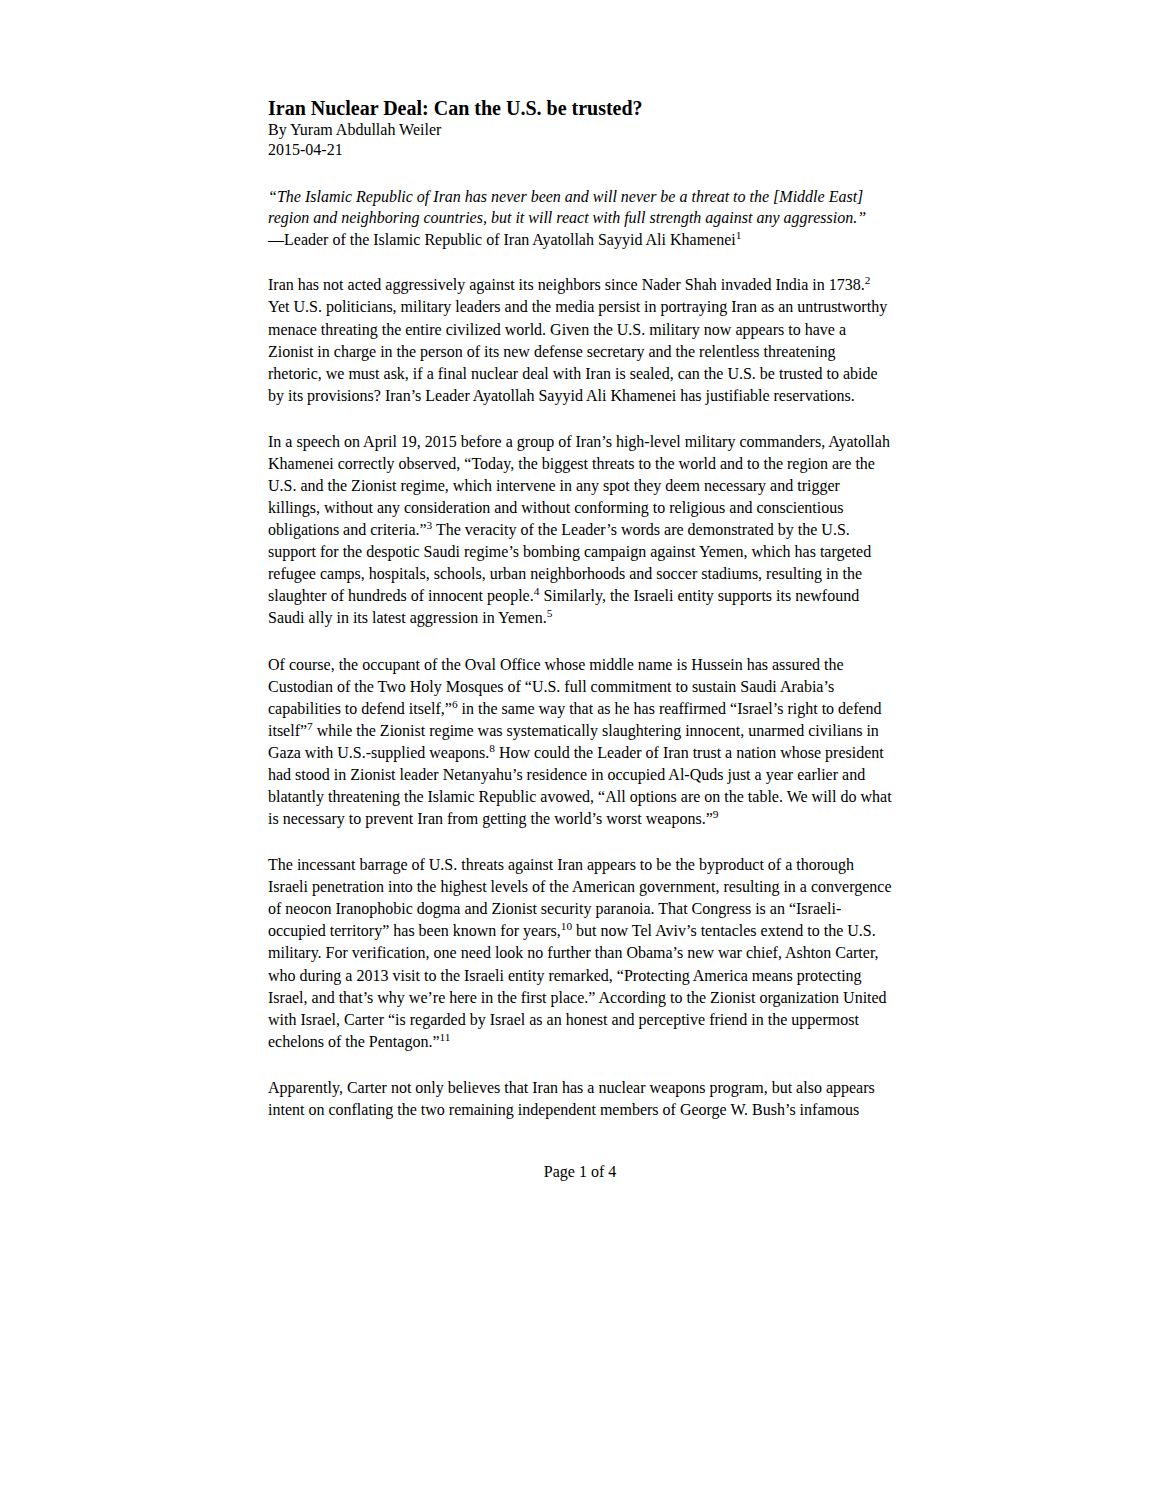Iran Nuclear Deal: Can the U.S. be trusted?
By Yuram Abdullah Weiler
2015-04-21
“The Islamic Republic of Iran has never been and will never be a threat to the [Middle East] region and neighboring countries, but it will react with full strength against any aggression.”
—Leader of the Islamic Republic of Iran Ayatollah Sayyid Ali Khamenei1
Iran has not acted aggressively against its neighbors since Nader Shah invaded India in 1738.2 Yet U.S. politicians, military leaders and the media persist in portraying Iran as an untrustworthy menace threating the entire civilized world. Given the U.S. military now appears to have a Zionist in charge in the person of its new defense secretary and the relentless threatening rhetoric, we must ask, if a final nuclear deal with Iran is sealed, can the U.S. be trusted to abide by its provisions? Iran’s Leader Ayatollah Sayyid Ali Khamenei has justifiable reservations.
In a speech on April 19, 2015 before a group of Iran’s high-level military commanders, Ayatollah Khamenei correctly observed, “Today, the biggest threats to the world and to the region are the U.S. and the Zionist regime, which intervene in any spot they deem necessary and trigger killings, without any consideration and without conforming to religious and conscientious obligations and criteria.”3 The veracity of the Leader’s words are demonstrated by the U.S. support for the despotic Saudi regime’s bombing campaign against Yemen, which has targeted refugee camps, hospitals, schools, urban neighborhoods and soccer stadiums, resulting in the slaughter of hundreds of innocent people.4 Similarly, the Israeli entity supports its newfound Saudi ally in its latest aggression in Yemen.5
Of course, the occupant of the Oval Office whose middle name is Hussein has assured the Custodian of the Two Holy Mosques of “U.S. full commitment to sustain Saudi Arabia’s capabilities to defend itself,”6 in the same way that as he has reaffirmed “Israel’s right to defend itself”7 while the Zionist regime was systematically slaughtering innocent, unarmed civilians in Gaza with U.S.-supplied weapons.8 How could the Leader of Iran trust a nation whose president had stood in Zionist leader Netanyahu’s residence in occupied Al-Quds just a year earlier and blatantly threatening the Islamic Republic avowed, “All options are on the table. We will do what is necessary to prevent Iran from getting the world’s worst weapons.”9
The incessant barrage of U.S. threats against Iran appears to be the byproduct of a thorough Israeli penetration into the highest levels of the American government, resulting in a convergence of neocon Iranophobic dogma and Zionist security paranoia. That Congress is an “Israeli-occupied territory” has been known for years,10 but now Tel Aviv’s tentacles extend to the U.S. military. For verification, one need look no further than Obama’s new war chief, Ashton Carter, who during a 2013 visit to the Israeli entity remarked, “Protecting America means protecting Israel, and that’s why we’re here in the first place.” According to the Zionist organization United with Israel, Carter “is regarded by Israel as an honest and perceptive friend in the uppermost echelons of the Pentagon.”11
Apparently, Carter not only believes that Iran has a nuclear weapons program, but also appears intent on conflating the two remaining independent members of George W. Bush’s infamous
Page 1 of 4